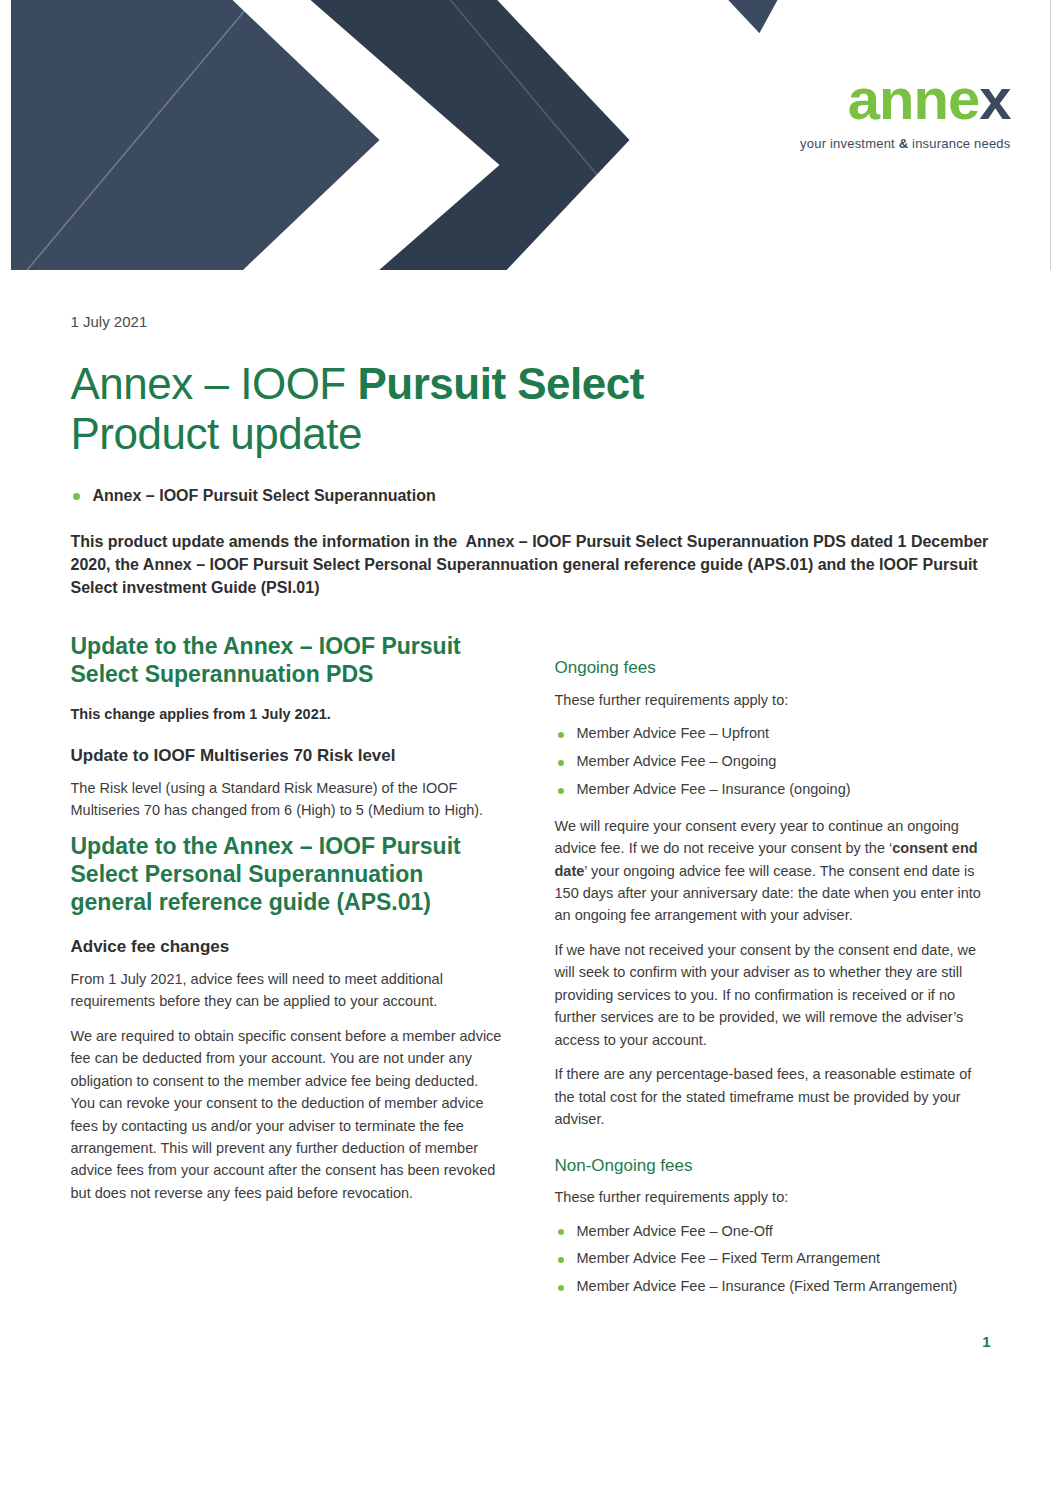annex
your investment & insurance needs
1 July 2021
Annex – IOOF Pursuit Select
Product update
Annex – IOOF Pursuit Select Superannuation
This product update amends the information in the Annex – IOOF Pursuit Select Superannuation PDS dated 1 December 2020, the Annex – IOOF Pursuit Select Personal Superannuation general reference guide (APS.01) and the IOOF Pursuit Select investment Guide (PSI.01)
Update to the Annex – IOOF Pursuit Select Superannuation PDS
This change applies from 1 July 2021.
Update to IOOF Multiseries 70 Risk level
The Risk level (using a Standard Risk Measure) of the IOOF Multiseries 70 has changed from 6 (High) to 5 (Medium to High).
Update to the Annex – IOOF Pursuit Select Personal Superannuation general reference guide (APS.01)
Advice fee changes
From 1 July 2021, advice fees will need to meet additional requirements before they can be applied to your account.
We are required to obtain specific consent before a member advice fee can be deducted from your account. You are not under any obligation to consent to the member advice fee being deducted. You can revoke your consent to the deduction of member advice fees by contacting us and/or your adviser to terminate the fee arrangement. This will prevent any further deduction of member advice fees from your account after the consent has been revoked but does not reverse any fees paid before revocation.
Ongoing fees
These further requirements apply to:
Member Advice Fee – Upfront
Member Advice Fee – Ongoing
Member Advice Fee – Insurance (ongoing)
We will require your consent every year to continue an ongoing advice fee. If we do not receive your consent by the ‘consent end date’ your ongoing advice fee will cease. The consent end date is 150 days after your anniversary date: the date when you enter into an ongoing fee arrangement with your adviser.
If we have not received your consent by the consent end date, we will seek to confirm with your adviser as to whether they are still providing services to you. If no confirmation is received or if no further services are to be provided, we will remove the adviser’s access to your account.
If there are any percentage-based fees, a reasonable estimate of the total cost for the stated timeframe must be provided by your adviser.
Non-Ongoing fees
These further requirements apply to:
Member Advice Fee – One-Off
Member Advice Fee – Fixed Term Arrangement
Member Advice Fee – Insurance (Fixed Term Arrangement)
1